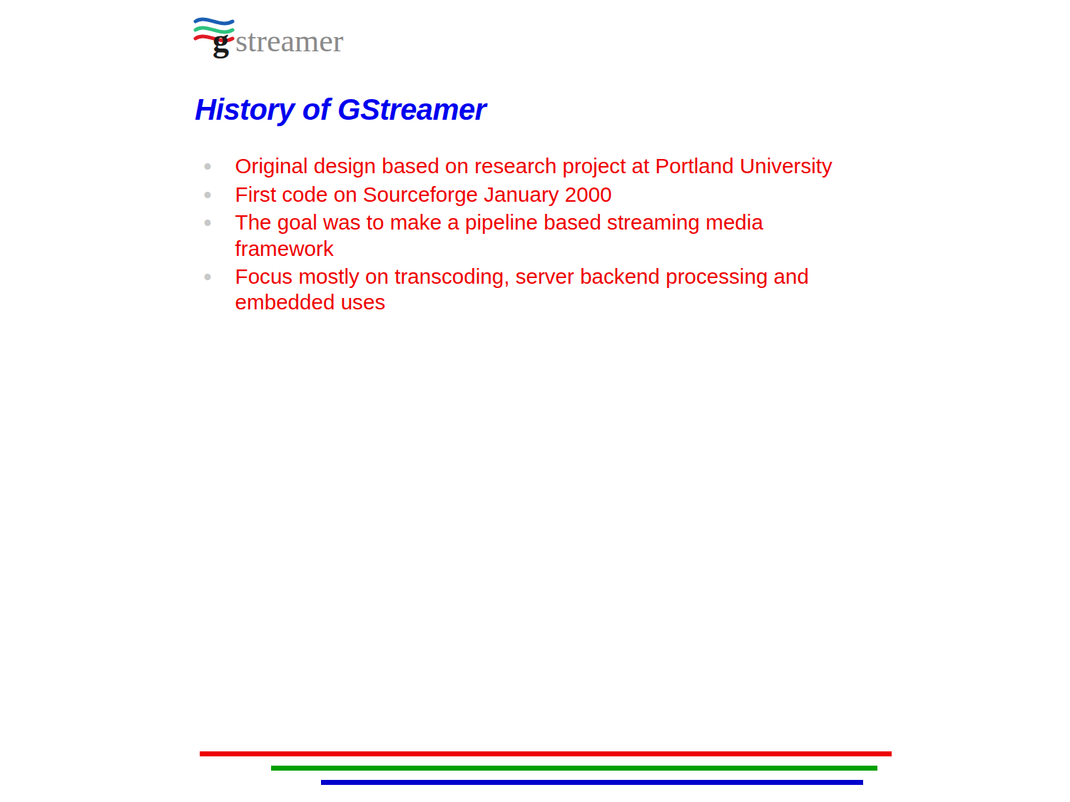g streamer
History of GStreamer
Original design based on research project at Portland University
First code on Sourceforge January 2000
The goal was to make a pipeline based streaming media framework
Focus mostly on transcoding, server backend processing and embedded uses